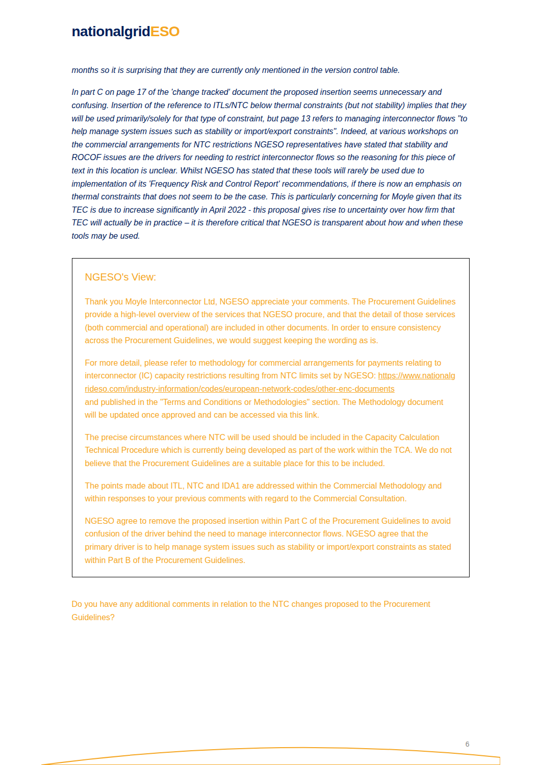national grid ESO
months so it is surprising that they are currently only mentioned in the version control table.
In part C on page 17 of the 'change tracked' document the proposed insertion seems unnecessary and confusing. Insertion of the reference to ITLs/NTC below thermal constraints (but not stability) implies that they will be used primarily/solely for that type of constraint, but page 13 refers to managing interconnector flows "to help manage system issues such as stability or import/export constraints". Indeed, at various workshops on the commercial arrangements for NTC restrictions NGESO representatives have stated that stability and ROCOF issues are the drivers for needing to restrict interconnector flows so the reasoning for this piece of text in this location is unclear. Whilst NGESO has stated that these tools will rarely be used due to implementation of its 'Frequency Risk and Control Report' recommendations, if there is now an emphasis on thermal constraints that does not seem to be the case. This is particularly concerning for Moyle given that its TEC is due to increase significantly in April 2022 - this proposal gives rise to uncertainty over how firm that TEC will actually be in practice – it is therefore critical that NGESO is transparent about how and when these tools may be used.
NGESO's View:
Thank you Moyle Interconnector Ltd, NGESO appreciate your comments. The Procurement Guidelines provide a high-level overview of the services that NGESO procure, and that the detail of those services (both commercial and operational) are included in other documents. In order to ensure consistency across the Procurement Guidelines, we would suggest keeping the wording as is.
For more detail, please refer to methodology for commercial arrangements for payments relating to interconnector (IC) capacity restrictions resulting from NTC limits set by NGESO: https://www.nationalgrideso.com/industry-information/codes/european-network-codes/other-enc-documents
and published in the "Terms and Conditions or Methodologies" section. The Methodology document will be updated once approved and can be accessed via this link.
The precise circumstances where NTC will be used should be included in the Capacity Calculation Technical Procedure which is currently being developed as part of the work within the TCA. We do not believe that the Procurement Guidelines are a suitable place for this to be included.
The points made about ITL, NTC and IDA1 are addressed within the Commercial Methodology and within responses to your previous comments with regard to the Commercial Consultation.
NGESO agree to remove the proposed insertion within Part C of the Procurement Guidelines to avoid confusion of the driver behind the need to manage interconnector flows. NGESO agree that the primary driver is to help manage system issues such as stability or import/export constraints as stated within Part B of the Procurement Guidelines.
Do you have any additional comments in relation to the NTC changes proposed to the Procurement Guidelines?
6